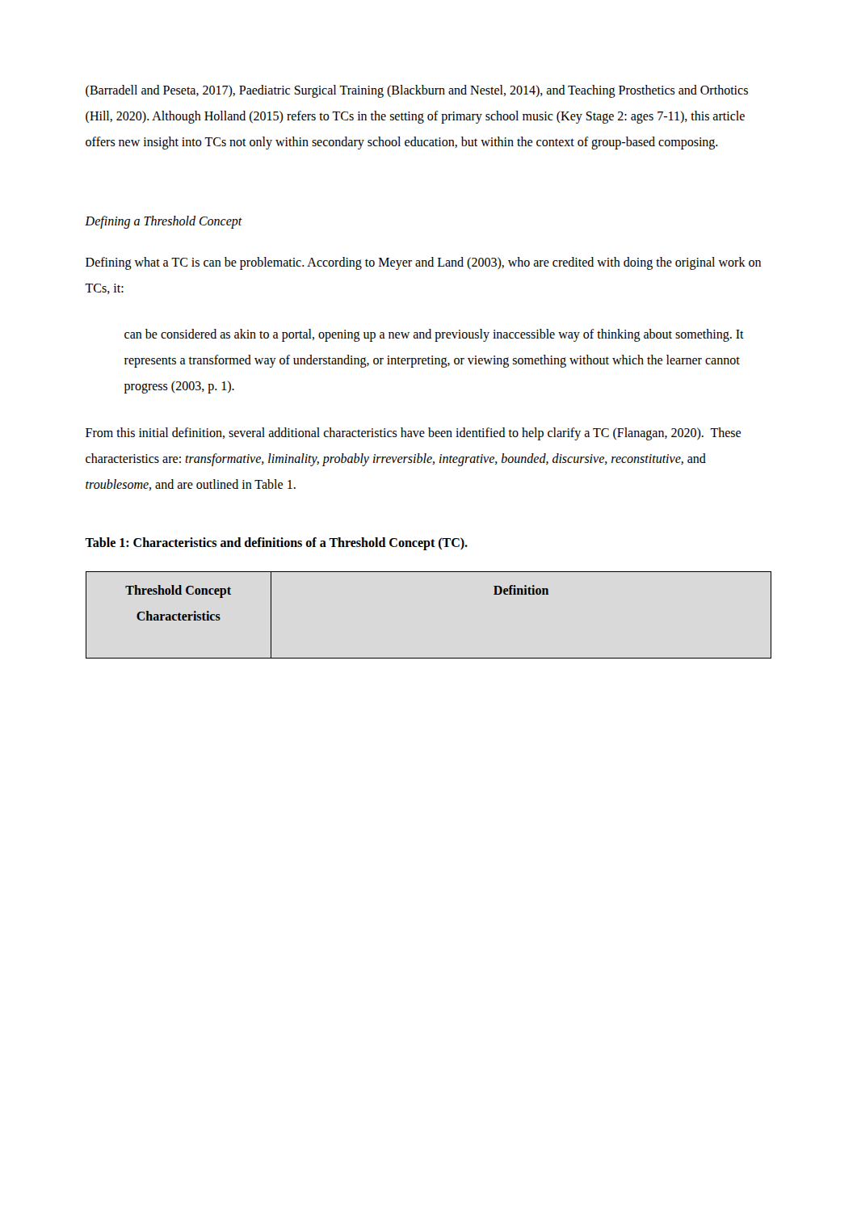(Barradell and Peseta, 2017), Paediatric Surgical Training (Blackburn and Nestel, 2014), and Teaching Prosthetics and Orthotics (Hill, 2020). Although Holland (2015) refers to TCs in the setting of primary school music (Key Stage 2: ages 7-11), this article offers new insight into TCs not only within secondary school education, but within the context of group-based composing.
Defining a Threshold Concept
Defining what a TC is can be problematic. According to Meyer and Land (2003), who are credited with doing the original work on TCs, it:
can be considered as akin to a portal, opening up a new and previously inaccessible way of thinking about something. It represents a transformed way of understanding, or interpreting, or viewing something without which the learner cannot progress (2003, p. 1).
From this initial definition, several additional characteristics have been identified to help clarify a TC (Flanagan, 2020). These characteristics are: transformative, liminality, probably irreversible, integrative, bounded, discursive, reconstitutive, and troublesome, and are outlined in Table 1.
Table 1: Characteristics and definitions of a Threshold Concept (TC).
| Threshold Concept Characteristics | Definition |
| --- | --- |